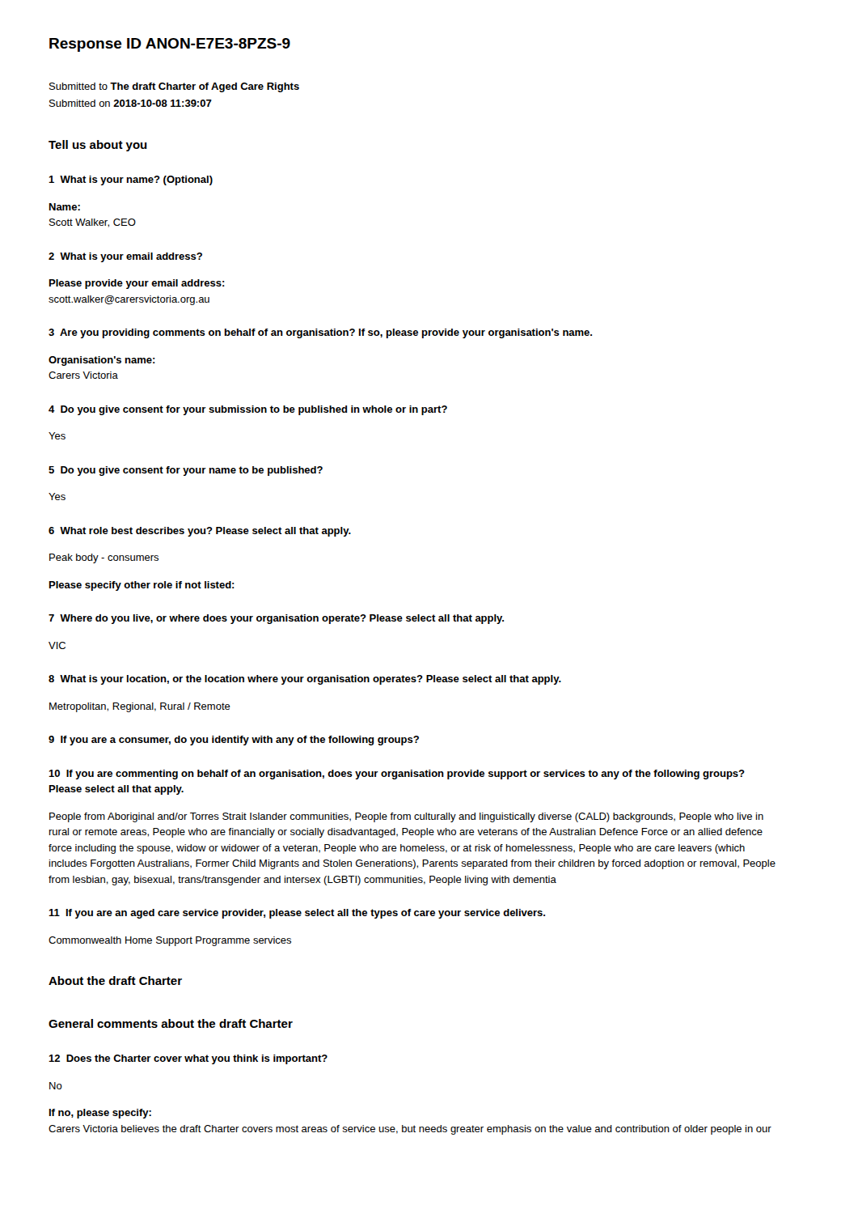Response ID ANON-E7E3-8PZS-9
Submitted to The draft Charter of Aged Care Rights
Submitted on 2018-10-08 11:39:07
Tell us about you
1 What is your name? (Optional)
Name:
Scott Walker, CEO
2 What is your email address?
Please provide your email address:
scott.walker@carersvictoria.org.au
3 Are you providing comments on behalf of an organisation? If so, please provide your organisation's name.
Organisation's name:
Carers Victoria
4 Do you give consent for your submission to be published in whole or in part?
Yes
5 Do you give consent for your name to be published?
Yes
6 What role best describes you? Please select all that apply.
Peak body - consumers
Please specify other role if not listed:
7 Where do you live, or where does your organisation operate? Please select all that apply.
VIC
8 What is your location, or the location where your organisation operates? Please select all that apply.
Metropolitan, Regional, Rural / Remote
9 If you are a consumer, do you identify with any of the following groups?
10 If you are commenting on behalf of an organisation, does your organisation provide support or services to any of the following groups? Please select all that apply.
People from Aboriginal and/or Torres Strait Islander communities, People from culturally and linguistically diverse (CALD) backgrounds, People who live in rural or remote areas, People who are financially or socially disadvantaged, People who are veterans of the Australian Defence Force or an allied defence force including the spouse, widow or widower of a veteran, People who are homeless, or at risk of homelessness, People who are care leavers (which includes Forgotten Australians, Former Child Migrants and Stolen Generations), Parents separated from their children by forced adoption or removal, People from lesbian, gay, bisexual, trans/transgender and intersex (LGBTI) communities, People living with dementia
11 If you are an aged care service provider, please select all the types of care your service delivers.
Commonwealth Home Support Programme services
About the draft Charter
General comments about the draft Charter
12 Does the Charter cover what you think is important?
No
If no, please specify:
Carers Victoria believes the draft Charter covers most areas of service use, but needs greater emphasis on the value and contribution of older people in our